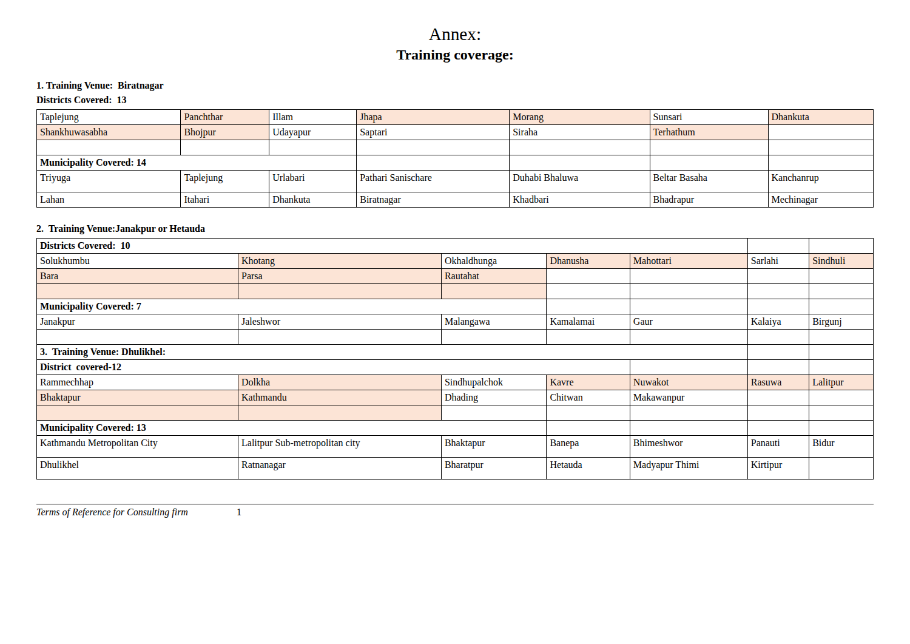Annex:
Training coverage:
1. Training Venue: Biratnagar
Districts Covered: 13
| Taplejung | Panchthar | Illam | Jhapa | Morang | Sunsari | Dhankuta |
| Shankhuwasabha | Bhojpur | Udayapur | Saptari | Siraha | Terhathum | |
| Municipality Covered: 14 | | | | |
| Triyuga | Taplejung | Urlabari | Pathari Sanischare | Duhabi Bhaluwa | Beltar Basaha | Kanchanrup |
| Lahan | Itahari | Dhankuta | Biratnagar | Khadbari | Bhadrapur | Mechinagar |
2. Training Venue:Janakpur or Hetauda
| Districts Covered: 10 | | |
| Solukhumbu | Khotang | Okhaldhunga | Dhanusha | Mahottari | Sarlahi | Sindhuli |
| Bara | Parsa | Rautahat | | | | |
| Municipality Covered: 7 | | | | |
| Janakpur | Jaleshwor | Malangawa | Kamalamai | Gaur | Kalaiya | Birgunj |
| 3. Training Venue: Dhulikhel: | | |
| District covered-12 | | | |
| Rammechhap | Dolkha | Sindhupalchok | Kavre | Nuwakot | Rasuwa | Lalitpur |
| Bhaktapur | Kathmandu | Dhading | Chitwan | Makawanpur | | |
| Municipality Covered: 13 | | | | |
| Kathmandu Metropolitan City | Lalitpur Sub-metropolitan city | Bhaktapur | Banepa | Bhimeshwor | Panauti | Bidur |
| Dhulikhel | Ratnanagar | Bharatpur | Hetauda | Madyapur Thimi | Kirtipur | |
Terms of Reference for Consulting firm 1